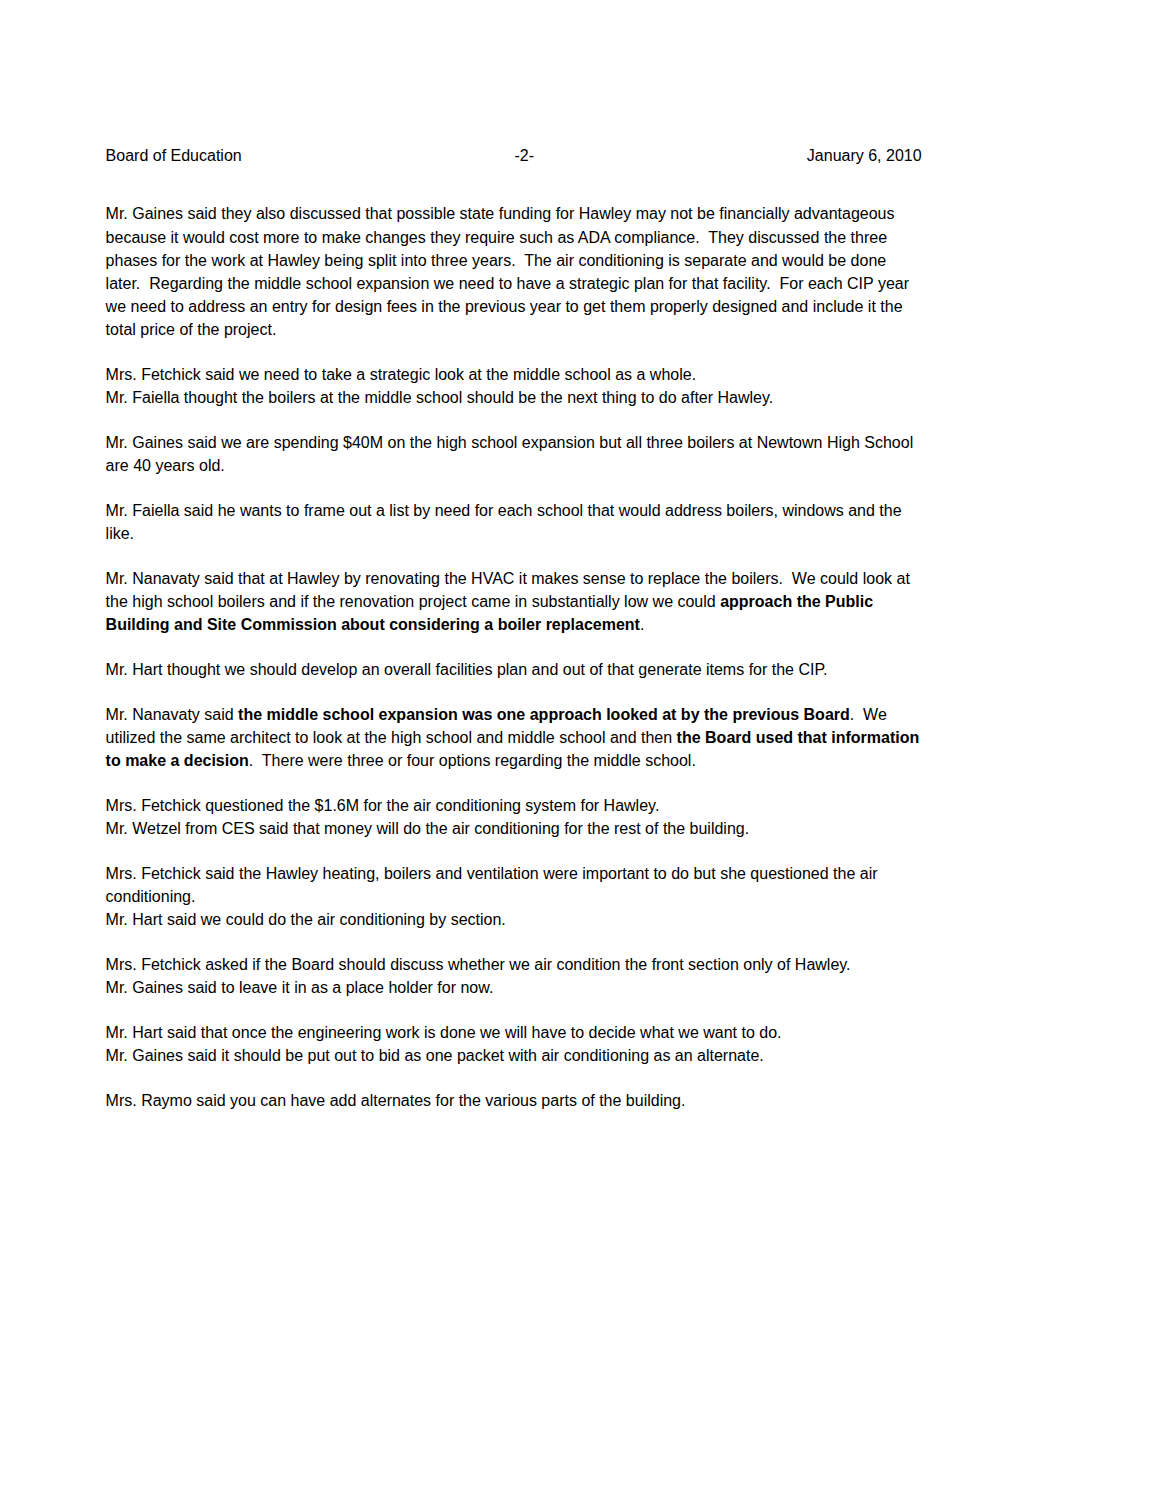Board of Education
-2-
January 6, 2010
Mr. Gaines said they also discussed that possible state funding for Hawley may not be financially advantageous because it would cost more to make changes they require such as ADA compliance. They discussed the three phases for the work at Hawley being split into three years. The air conditioning is separate and would be done later. Regarding the middle school expansion we need to have a strategic plan for that facility. For each CIP year we need to address an entry for design fees in the previous year to get them properly designed and include it the total price of the project.
Mrs. Fetchick said we need to take a strategic look at the middle school as a whole.
Mr. Faiella thought the boilers at the middle school should be the next thing to do after Hawley.
Mr. Gaines said we are spending $40M on the high school expansion but all three boilers at Newtown High School are 40 years old.
Mr. Faiella said he wants to frame out a list by need for each school that would address boilers, windows and the like.
Mr. Nanavaty said that at Hawley by renovating the HVAC it makes sense to replace the boilers. We could look at the high school boilers and if the renovation project came in substantially low we could approach the Public Building and Site Commission about considering a boiler replacement.
Mr. Hart thought we should develop an overall facilities plan and out of that generate items for the CIP.
Mr. Nanavaty said the middle school expansion was one approach looked at by the previous Board. We utilized the same architect to look at the high school and middle school and then the Board used that information to make a decision. There were three or four options regarding the middle school.
Mrs. Fetchick questioned the $1.6M for the air conditioning system for Hawley.
Mr. Wetzel from CES said that money will do the air conditioning for the rest of the building.
Mrs. Fetchick said the Hawley heating, boilers and ventilation were important to do but she questioned the air conditioning.
Mr. Hart said we could do the air conditioning by section.
Mrs. Fetchick asked if the Board should discuss whether we air condition the front section only of Hawley.
Mr. Gaines said to leave it in as a place holder for now.
Mr. Hart said that once the engineering work is done we will have to decide what we want to do.
Mr. Gaines said it should be put out to bid as one packet with air conditioning as an alternate.
Mrs. Raymo said you can have add alternates for the various parts of the building.